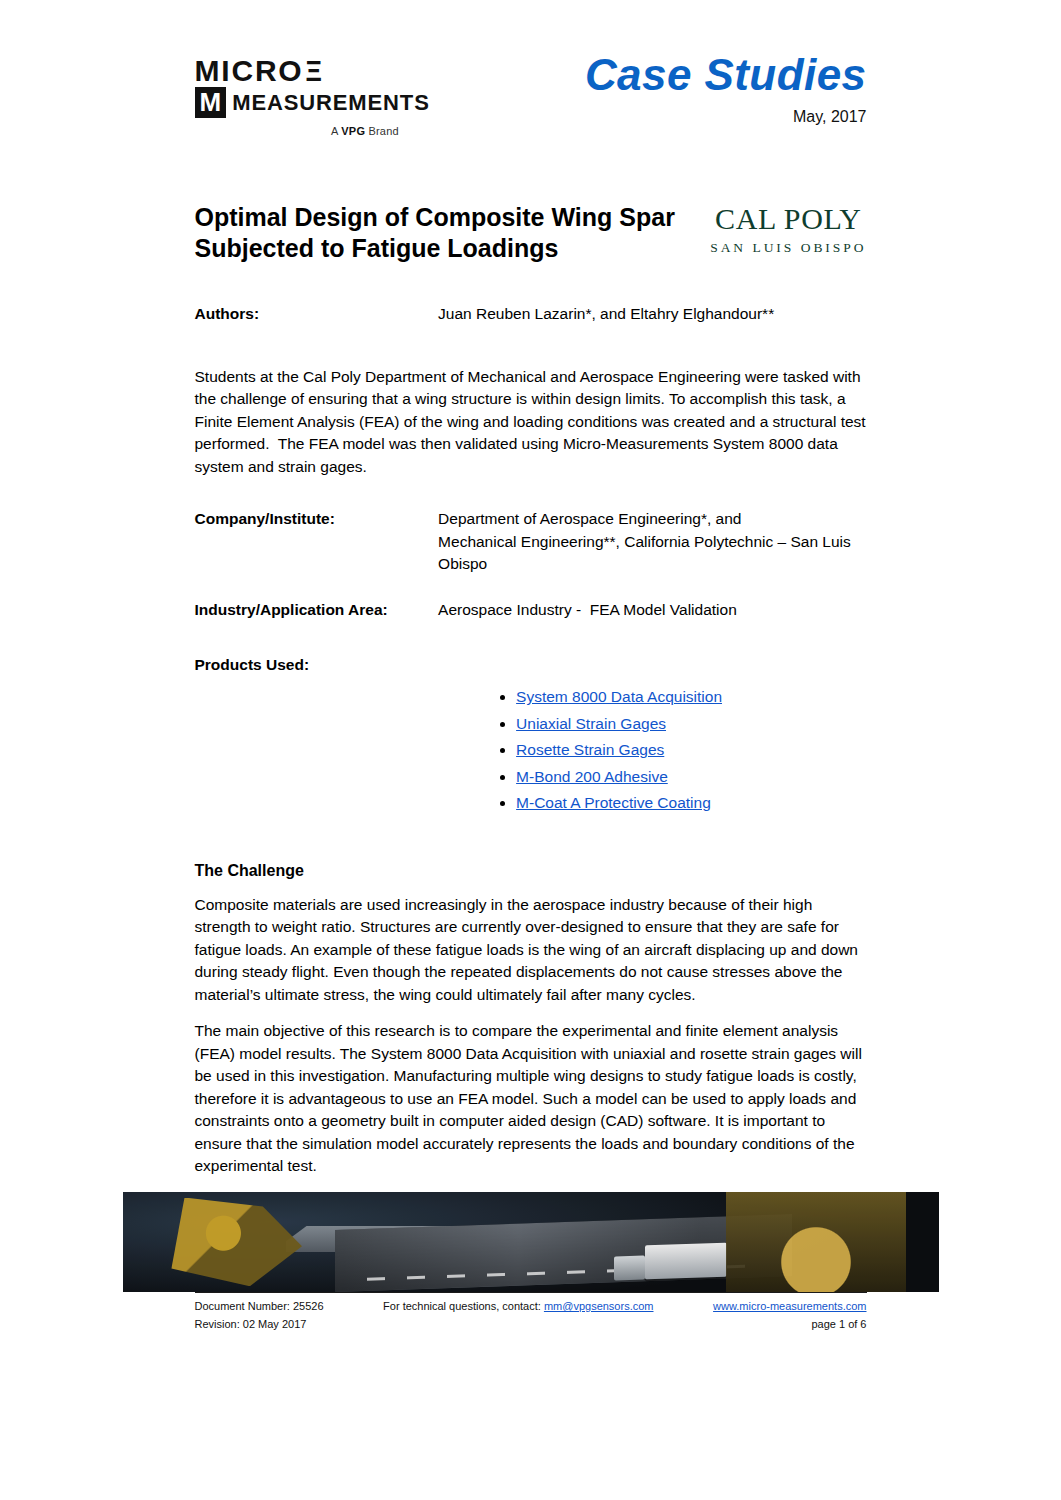MICROΞ
M MEASUREMENTS
A VPG Brand
Case Studies
May, 2017
Optimal Design of Composite Wing Spar
Subjected to Fatigue Loadings
CAL POLY
SAN LUIS OBISPO
Authors:
Juan Reuben Lazarin*, and Eltahry Elghandour**
Students at the Cal Poly Department of Mechanical and Aerospace Engineering were tasked with the challenge of ensuring that a wing structure is within design limits. To accomplish this task, a Finite Element Analysis (FEA) of the wing and loading conditions was created and a structural test performed. The FEA model was then validated using Micro-Measurements System 8000 data system and strain gages.
Company/Institute:
Department of Aerospace Engineering*, and Mechanical Engineering**, California Polytechnic – San Luis Obispo
Industry/Application Area:
Aerospace Industry - FEA Model Validation
Products Used:
System 8000 Data Acquisition
Uniaxial Strain Gages
Rosette Strain Gages
M-Bond 200 Adhesive
M-Coat A Protective Coating
The Challenge
Composite materials are used increasingly in the aerospace industry because of their high strength to weight ratio. Structures are currently over-designed to ensure that they are safe for fatigue loads. An example of these fatigue loads is the wing of an aircraft displacing up and down during steady flight. Even though the repeated displacements do not cause stresses above the material’s ultimate stress, the wing could ultimately fail after many cycles.
The main objective of this research is to compare the experimental and finite element analysis (FEA) model results. The System 8000 Data Acquisition with uniaxial and rosette strain gages will be used in this investigation. Manufacturing multiple wing designs to study fatigue loads is costly, therefore it is advantageous to use an FEA model. Such a model can be used to apply loads and constraints onto a geometry built in computer aided design (CAD) software. It is important to ensure that the simulation model accurately represents the loads and boundary conditions of the experimental test.
Document Number: 25526
For technical questions, contact: mm@vpgsensors.com
www.micro-measurements.com
Revision: 02 May 2017
page 1 of 6